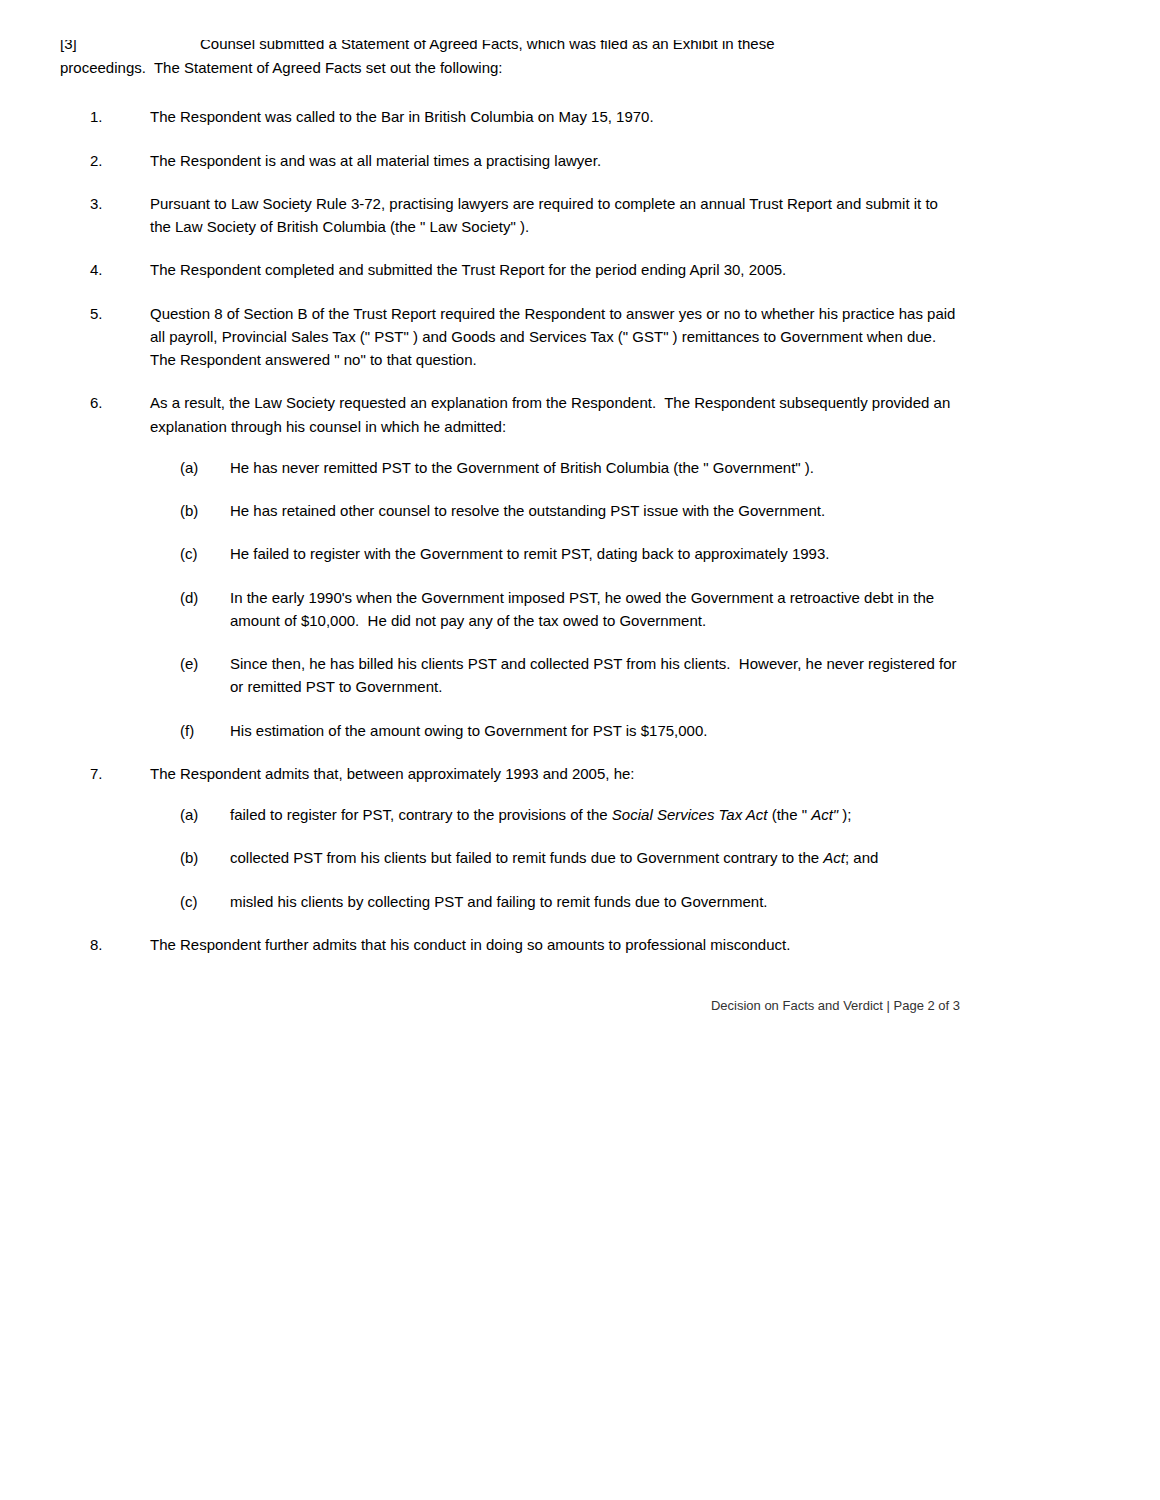[3] Counsel submitted a Statement of Agreed Facts, which was filed as an Exhibit in these
proceedings. The Statement of Agreed Facts set out the following:
1. The Respondent was called to the Bar in British Columbia on May 15, 1970.
2. The Respondent is and was at all material times a practising lawyer.
3. Pursuant to Law Society Rule 3-72, practising lawyers are required to complete an annual Trust Report and submit it to the Law Society of British Columbia (the " Law Society" ).
4. The Respondent completed and submitted the Trust Report for the period ending April 30, 2005.
5. Question 8 of Section B of the Trust Report required the Respondent to answer yes or no to whether his practice has paid all payroll, Provincial Sales Tax (" PST" ) and Goods and Services Tax (" GST" ) remittances to Government when due. The Respondent answered " no" to that question.
6. As a result, the Law Society requested an explanation from the Respondent. The Respondent subsequently provided an explanation through his counsel in which he admitted:
(a) He has never remitted PST to the Government of British Columbia (the " Government" ).
(b) He has retained other counsel to resolve the outstanding PST issue with the Government.
(c) He failed to register with the Government to remit PST, dating back to approximately 1993.
(d) In the early 1990's when the Government imposed PST, he owed the Government a retroactive debt in the amount of $10,000. He did not pay any of the tax owed to Government.
(e) Since then, he has billed his clients PST and collected PST from his clients. However, he never registered for or remitted PST to Government.
(f) His estimation of the amount owing to Government for PST is $175,000.
7. The Respondent admits that, between approximately 1993 and 2005, he:
(a) failed to register for PST, contrary to the provisions of the Social Services Tax Act (the " Act" );
(b) collected PST from his clients but failed to remit funds due to Government contrary to the Act; and
(c) misled his clients by collecting PST and failing to remit funds due to Government.
8. The Respondent further admits that his conduct in doing so amounts to professional misconduct.
Decision on Facts and Verdict | Page 2 of 3